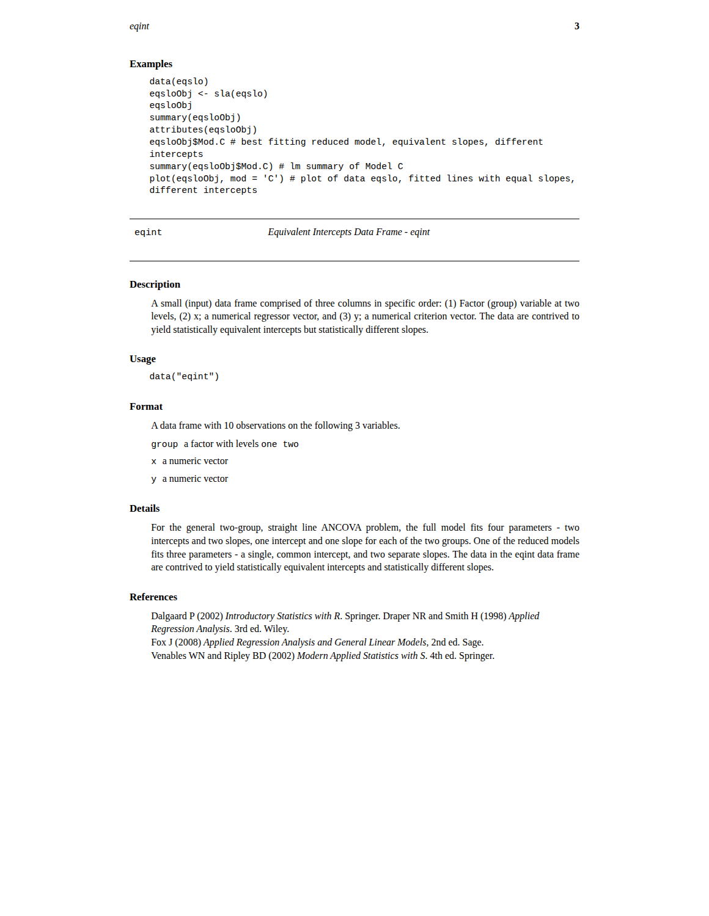eqint 3
Examples
data(eqslo)
eqsloObj <- sla(eqslo)
eqsloObj
summary(eqsloObj)
attributes(eqsloObj)
eqsloObj$Mod.C # best fitting reduced model, equivalent slopes, different intercepts
summary(eqsloObj$Mod.C) # lm summary of Model C
plot(eqsloObj, mod = 'C') # plot of data eqslo, fitted lines with equal slopes, different intercepts
eqint Equivalent Intercepts Data Frame - eqint
Description
A small (input) data frame comprised of three columns in specific order: (1) Factor (group) variable at two levels, (2) x; a numerical regressor vector, and (3) y; a numerical criterion vector. The data are contrived to yield statistically equivalent intercepts but statistically different slopes.
Usage
data("eqint")
Format
A data frame with 10 observations on the following 3 variables.
group
a factor with levels one two
x
a numeric vector
y
a numeric vector
Details
For the general two-group, straight line ANCOVA problem, the full model fits four parameters - two intercepts and two slopes, one intercept and one slope for each of the two groups. One of the reduced models fits three parameters - a single, common intercept, and two separate slopes. The data in the eqint data frame are contrived to yield statistically equivalent intercepts and statistically different slopes.
References
Dalgaard P (2002) Introductory Statistics with R. Springer. Draper NR and Smith H (1998) Applied Regression Analysis. 3rd ed. Wiley.
Fox J (2008) Applied Regression Analysis and General Linear Models, 2nd ed. Sage.
Venables WN and Ripley BD (2002) Modern Applied Statistics with S. 4th ed. Springer.